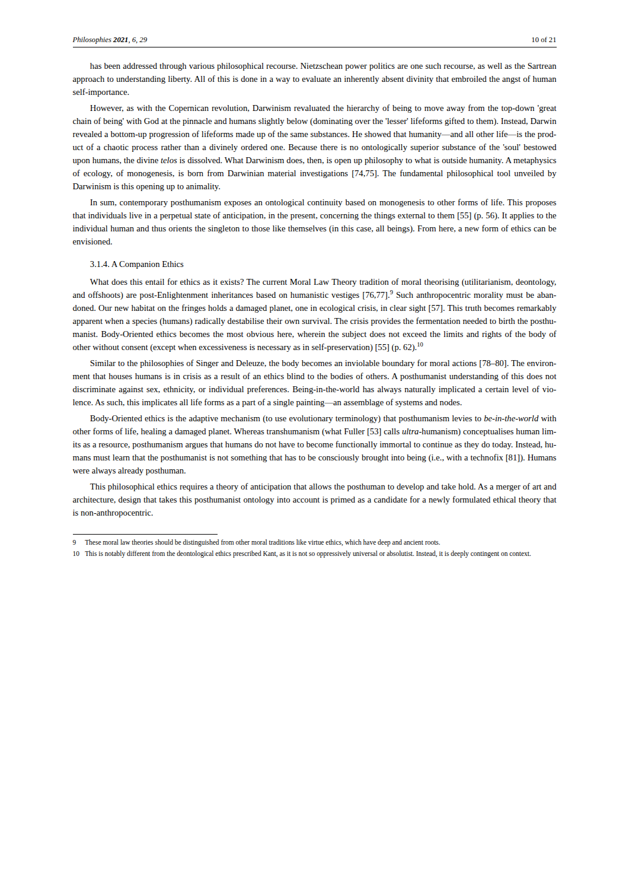Philosophies 2021, 6, 29 10 of 21
has been addressed through various philosophical recourse. Nietzschean power politics are one such recourse, as well as the Sartrean approach to understanding liberty. All of this is done in a way to evaluate an inherently absent divinity that embroiled the angst of human self-importance.
However, as with the Copernican revolution, Darwinism revaluated the hierarchy of being to move away from the top-down 'great chain of being' with God at the pinnacle and humans slightly below (dominating over the 'lesser' lifeforms gifted to them). Instead, Darwin revealed a bottom-up progression of lifeforms made up of the same substances. He showed that humanity—and all other life—is the product of a chaotic process rather than a divinely ordered one. Because there is no ontologically superior substance of the 'soul' bestowed upon humans, the divine telos is dissolved. What Darwinism does, then, is open up philosophy to what is outside humanity. A metaphysics of ecology, of monogenesis, is born from Darwinian material investigations [74,75]. The fundamental philosophical tool unveiled by Darwinism is this opening up to animality.
In sum, contemporary posthumanism exposes an ontological continuity based on monogenesis to other forms of life. This proposes that individuals live in a perpetual state of anticipation, in the present, concerning the things external to them [55] (p. 56). It applies to the individual human and thus orients the singleton to those like themselves (in this case, all beings). From here, a new form of ethics can be envisioned.
3.1.4. A Companion Ethics
What does this entail for ethics as it exists? The current Moral Law Theory tradition of moral theorising (utilitarianism, deontology, and offshoots) are post-Enlightenment inheritances based on humanistic vestiges [76,77].9 Such anthropocentric morality must be abandoned. Our new habitat on the fringes holds a damaged planet, one in ecological crisis, in clear sight [57]. This truth becomes remarkably apparent when a species (humans) radically destabilise their own survival. The crisis provides the fermentation needed to birth the posthumanist. Body-Oriented ethics becomes the most obvious here, wherein the subject does not exceed the limits and rights of the body of other without consent (except when excessiveness is necessary as in self-preservation) [55] (p. 62).10
Similar to the philosophies of Singer and Deleuze, the body becomes an inviolable boundary for moral actions [78–80]. The environment that houses humans is in crisis as a result of an ethics blind to the bodies of others. A posthumanist understanding of this does not discriminate against sex, ethnicity, or individual preferences. Being-in-the-world has always naturally implicated a certain level of violence. As such, this implicates all life forms as a part of a single painting—an assemblage of systems and nodes.
Body-Oriented ethics is the adaptive mechanism (to use evolutionary terminology) that posthumanism levies to be-in-the-world with other forms of life, healing a damaged planet. Whereas transhumanism (what Fuller [53] calls ultra-humanism) conceptualises human limits as a resource, posthumanism argues that humans do not have to become functionally immortal to continue as they do today. Instead, humans must learn that the posthumanist is not something that has to be consciously brought into being (i.e., with a technofix [81]). Humans were always already posthuman.
This philosophical ethics requires a theory of anticipation that allows the posthuman to develop and take hold. As a merger of art and architecture, design that takes this posthumanist ontology into account is primed as a candidate for a newly formulated ethical theory that is non-anthropocentric.
9 These moral law theories should be distinguished from other moral traditions like virtue ethics, which have deep and ancient roots.
10 This is notably different from the deontological ethics prescribed Kant, as it is not so oppressively universal or absolutist. Instead, it is deeply contingent on context.